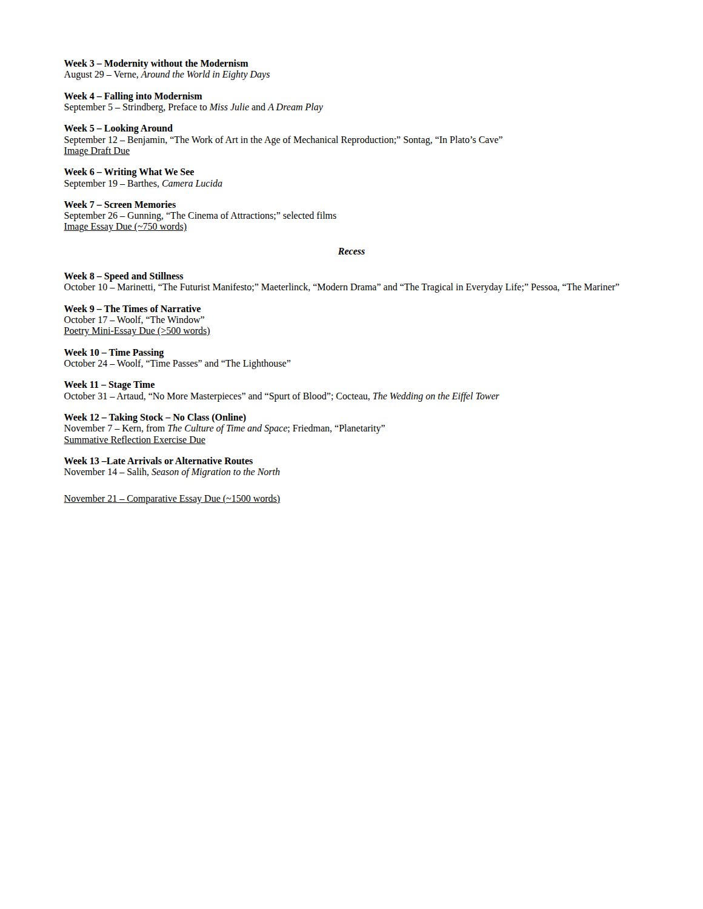Week 3 – Modernity without the Modernism
August 29 – Verne, Around the World in Eighty Days
Week 4 – Falling into Modernism
September 5 – Strindberg, Preface to Miss Julie and A Dream Play
Week 5 – Looking Around
September 12 – Benjamin, “The Work of Art in the Age of Mechanical Reproduction;” Sontag, “In Plato’s Cave”
Image Draft Due
Week 6 – Writing What We See
September 19 – Barthes, Camera Lucida
Week 7 – Screen Memories
September 26 – Gunning, “The Cinema of Attractions;” selected films
Image Essay Due (~750 words)
Recess
Week 8 – Speed and Stillness
October 10 – Marinetti, “The Futurist Manifesto;” Maeterlinck, “Modern Drama” and “The Tragical in Everyday Life;” Pessoa, “The Mariner”
Week 9 – The Times of Narrative
October 17 – Woolf, “The Window”
Poetry Mini-Essay Due (>500 words)
Week 10 – Time Passing
October 24 – Woolf, “Time Passes” and “The Lighthouse”
Week 11 – Stage Time
October 31 – Artaud, “No More Masterpieces” and “Spurt of Blood”; Cocteau, The Wedding on the Eiffel Tower
Week 12 – Taking Stock – No Class (Online)
November 7 – Kern, from The Culture of Time and Space; Friedman, “Planetarity”
Summative Reflection Exercise Due
Week 13 –Late Arrivals or Alternative Routes
November 14 – Salih, Season of Migration to the North
November 21 – Comparative Essay Due (~1500 words)